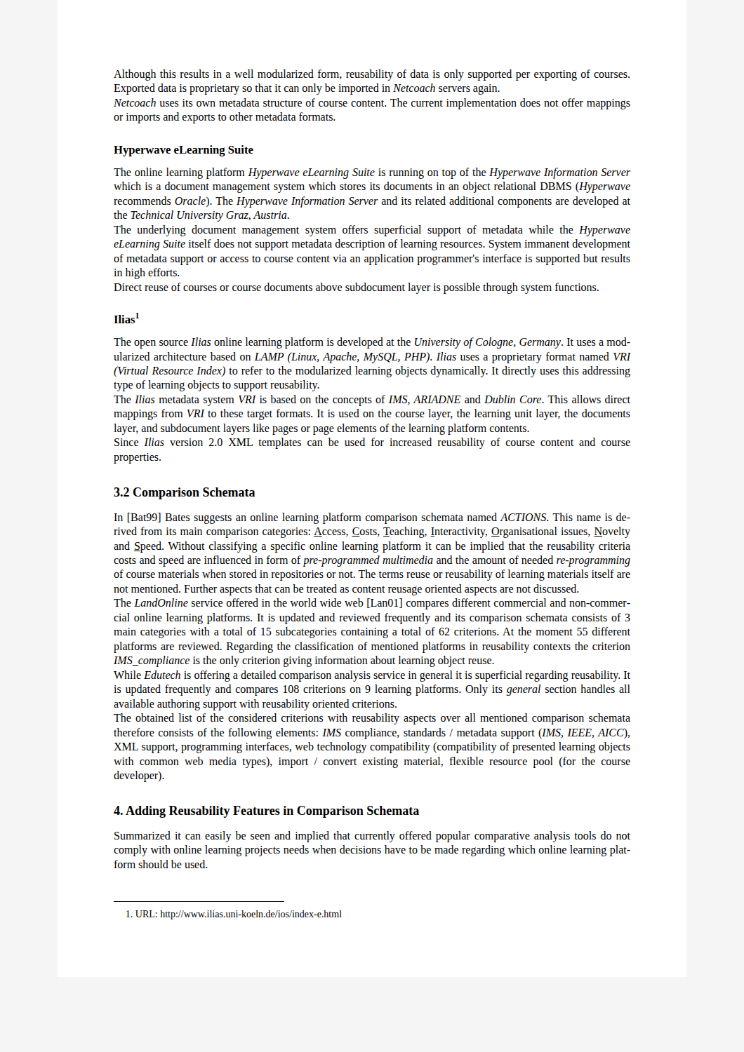Although this results in a well modularized form, reusability of data is only supported per exporting of courses. Exported data is proprietary so that it can only be imported in Netcoach servers again.
Netcoach uses its own metadata structure of course content. The current implementation does not offer mappings or imports and exports to other metadata formats.
Hyperwave eLearning Suite
The online learning platform Hyperwave eLearning Suite is running on top of the Hyperwave Information Server which is a document management system which stores its documents in an object relational DBMS (Hyperwave recommends Oracle). The Hyperwave Information Server and its related additional components are developed at the Technical University Graz, Austria.
The underlying document management system offers superficial support of metadata while the Hyperwave eLearning Suite itself does not support metadata description of learning resources. System immanent development of metadata support or access to course content via an application programmer's interface is supported but results in high efforts.
Direct reuse of courses or course documents above subdocument layer is possible through system functions.
Ilias1
The open source Ilias online learning platform is developed at the University of Cologne, Germany. It uses a modularized architecture based on LAMP (Linux, Apache, MySQL, PHP). Ilias uses a proprietary format named VRI (Virtual Resource Index) to refer to the modularized learning objects dynamically. It directly uses this addressing type of learning objects to support reusability.
The Ilias metadata system VRI is based on the concepts of IMS, ARIADNE and Dublin Core. This allows direct mappings from VRI to these target formats. It is used on the course layer, the learning unit layer, the documents layer, and subdocument layers like pages or page elements of the learning platform contents.
Since Ilias version 2.0 XML templates can be used for increased reusability of course content and course properties.
3.2 Comparison Schemata
In [Bat99] Bates suggests an online learning platform comparison schemata named ACTIONS. This name is derived from its main comparison categories: Access, Costs, Teaching, Interactivity, Organisational issues, Novelty and Speed. Without classifying a specific online learning platform it can be implied that the reusability criteria costs and speed are influenced in form of pre-programmed multimedia and the amount of needed re-programming of course materials when stored in repositories or not. The terms reuse or reusability of learning materials itself are not mentioned. Further aspects that can be treated as content reusage oriented aspects are not discussed.
The LandOnline service offered in the world wide web [Lan01] compares different commercial and non-commercial online learning platforms. It is updated and reviewed frequently and its comparison schemata consists of 3 main categories with a total of 15 subcategories containing a total of 62 criterions. At the moment 55 different platforms are reviewed. Regarding the classification of mentioned platforms in reusability contexts the criterion IMS_compliance is the only criterion giving information about learning object reuse.
While Edutech is offering a detailed comparison analysis service in general it is superficial regarding reusability. It is updated frequently and compares 108 criterions on 9 learning platforms. Only its general section handles all available authoring support with reusability oriented criterions.
The obtained list of the considered criterions with reusability aspects over all mentioned comparison schemata therefore consists of the following elements: IMS compliance, standards / metadata support (IMS, IEEE, AICC), XML support, programming interfaces, web technology compatibility (compatibility of presented learning objects with common web media types), import / convert existing material, flexible resource pool (for the course developer).
4. Adding Reusability Features in Comparison Schemata
Summarized it can easily be seen and implied that currently offered popular comparative analysis tools do not comply with online learning projects needs when decisions have to be made regarding which online learning platform should be used.
URL: http://www.ilias.uni-koeln.de/ios/index-e.html